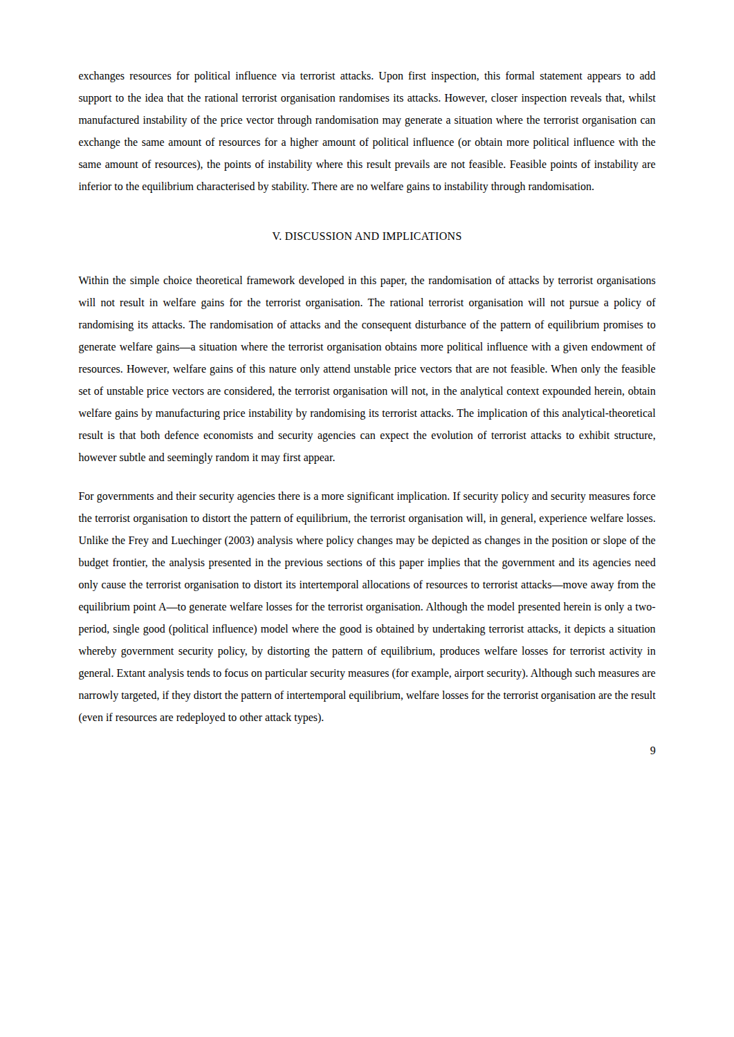exchanges resources for political influence via terrorist attacks. Upon first inspection, this formal statement appears to add support to the idea that the rational terrorist organisation randomises its attacks. However, closer inspection reveals that, whilst manufactured instability of the price vector through randomisation may generate a situation where the terrorist organisation can exchange the same amount of resources for a higher amount of political influence (or obtain more political influence with the same amount of resources), the points of instability where this result prevails are not feasible. Feasible points of instability are inferior to the equilibrium characterised by stability. There are no welfare gains to instability through randomisation.
V. Discussion and Implications
Within the simple choice theoretical framework developed in this paper, the randomisation of attacks by terrorist organisations will not result in welfare gains for the terrorist organisation. The rational terrorist organisation will not pursue a policy of randomising its attacks. The randomisation of attacks and the consequent disturbance of the pattern of equilibrium promises to generate welfare gains—a situation where the terrorist organisation obtains more political influence with a given endowment of resources. However, welfare gains of this nature only attend unstable price vectors that are not feasible. When only the feasible set of unstable price vectors are considered, the terrorist organisation will not, in the analytical context expounded herein, obtain welfare gains by manufacturing price instability by randomising its terrorist attacks. The implication of this analytical-theoretical result is that both defence economists and security agencies can expect the evolution of terrorist attacks to exhibit structure, however subtle and seemingly random it may first appear.
For governments and their security agencies there is a more significant implication. If security policy and security measures force the terrorist organisation to distort the pattern of equilibrium, the terrorist organisation will, in general, experience welfare losses. Unlike the Frey and Luechinger (2003) analysis where policy changes may be depicted as changes in the position or slope of the budget frontier, the analysis presented in the previous sections of this paper implies that the government and its agencies need only cause the terrorist organisation to distort its intertemporal allocations of resources to terrorist attacks—move away from the equilibrium point A—to generate welfare losses for the terrorist organisation. Although the model presented herein is only a two-period, single good (political influence) model where the good is obtained by undertaking terrorist attacks, it depicts a situation whereby government security policy, by distorting the pattern of equilibrium, produces welfare losses for terrorist activity in general. Extant analysis tends to focus on particular security measures (for example, airport security). Although such measures are narrowly targeted, if they distort the pattern of intertemporal equilibrium, welfare losses for the terrorist organisation are the result (even if resources are redeployed to other attack types).
9